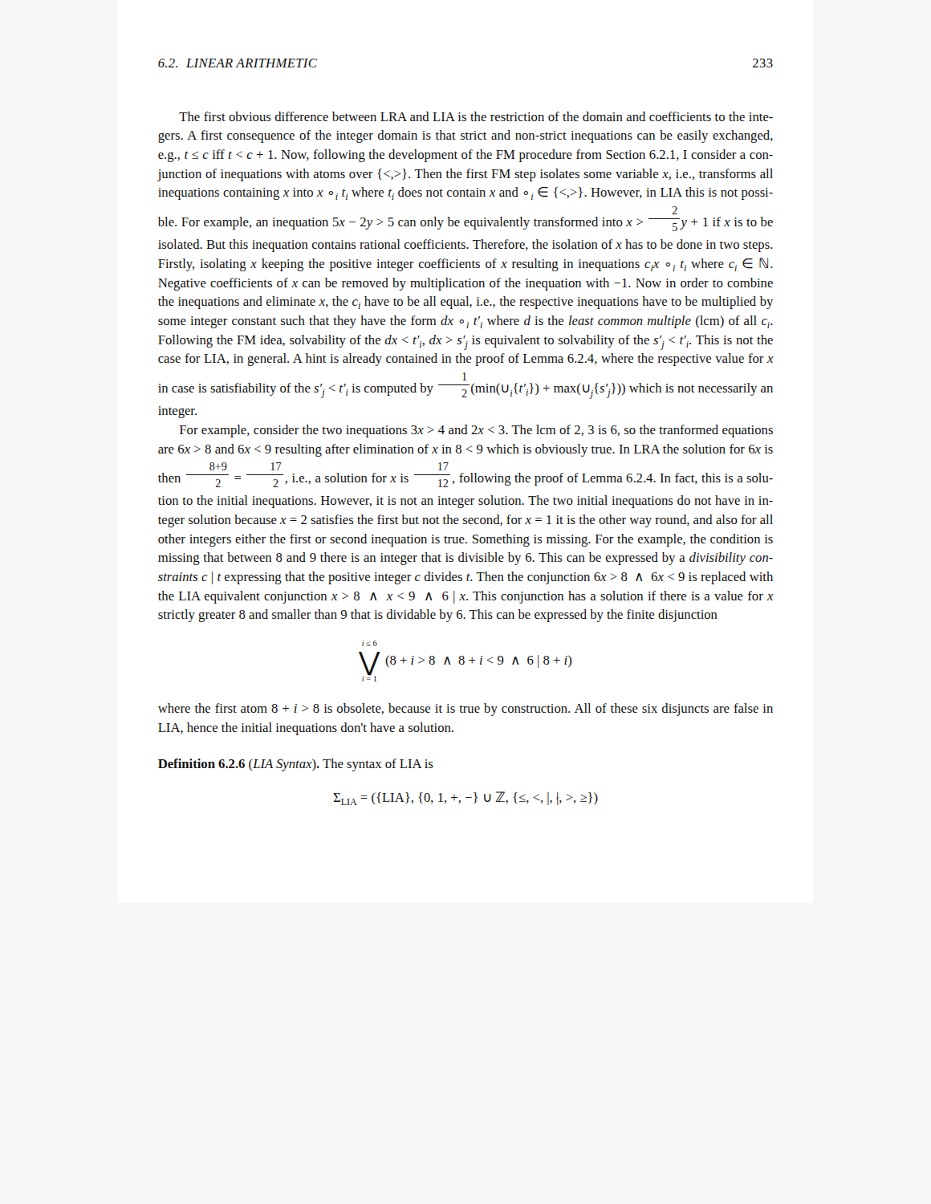6.2. LINEAR ARITHMETIC 233
The first obvious difference between LRA and LIA is the restriction of the domain and coefficients to the integers. A first consequence of the integer domain is that strict and non-strict inequations can be easily exchanged, e.g., t ≤ c iff t < c + 1. Now, following the development of the FM procedure from Section 6.2.1, I consider a conjunction of inequations with atoms over {<,>}. Then the first FM step isolates some variable x, i.e., transforms all inequations containing x into x ∘i ti where ti does not contain x and ∘i ∈ {<,>}. However, in LIA this is not possible. For example, an inequation 5 x − 2 y > 5 can only be equivalently transformed into x > 25 y + 1 if x is to be isolated. But this inequation contains rational coefficients. Therefore, the isolation of x has to be done in two steps. Firstly, isolating x keeping the positive integer coefficients of x resulting in inequations cix ∘i ti where ci ∈ ℕ. Negative coefficients of x can be removed by multiplication of the inequation with −1. Now in order to combine the inequations and eliminate x, the ci have to be all equal, i.e., the respective inequations have to be multiplied by some integer constant such that they have the form dx ∘i t′i where d is the least common multiple (lcm) of all ci. Following the FM idea, solvability of the dx < t′i, dx > s′j is equivalent to solvability of the s′j < t′i. This is not the case for LIA, in general. A hint is already contained in the proof of Lemma 6.2.4, where the respective value for x in case is satisfiability of the s′j < t′i is computed by 12(min(∪i{t′i}) + max(∪j{s′j})) which is not necessarily an integer.
For example, consider the two inequations 3 x > 4 and 2 x < 3. The lcm of 2, 3 is 6, so the tranformed equations are 6 x > 8 and 6 x < 9 resulting after elimination of x in 8 < 9 which is obviously true. In LRA the solution for 6 x is then 8+92 = 172, i.e., a solution for x is 1712, following the proof of Lemma 6.2.4. In fact, this is a solution to the initial inequations. However, it is not an integer solution. The two initial inequations do not have in integer solution because x = 2 satisfies the first but not the second, for x = 1 it is the other way round, and also for all other integers either the first or second inequation is true. Something is missing. For the example, the condition is missing that between 8 and 9 there is an integer that is divisible by 6. This can be expressed by a divisibility constraints c | t expressing that the positive integer c divides t. Then the conjunction 6 x > 8 ∧ 6 x < 9 is replaced with the LIA equivalent conjunction x > 8 ∧ x < 9 ∧ 6 | x. This conjunction has a solution if there is a value for x strictly greater 8 and smaller than 9 that is dividable by 6. This can be expressed by the finite disjunction
i ≤ 6 ⋁ i = 1 (8 + i > 8 ∧ 8 + i < 9 ∧ 6 | 8 + i)
where the first atom 8 + i > 8 is obsolete, because it is true by construction. All of these six disjuncts are false in LIA, hence the initial inequations don't have a solution.
Definition 6.2.6 (LIA Syntax). The syntax of LIA is
ΣLIA = ({LIA}, {0, 1, +, −} ∪ ℤ, {≤, <, |, |, >, ≥})